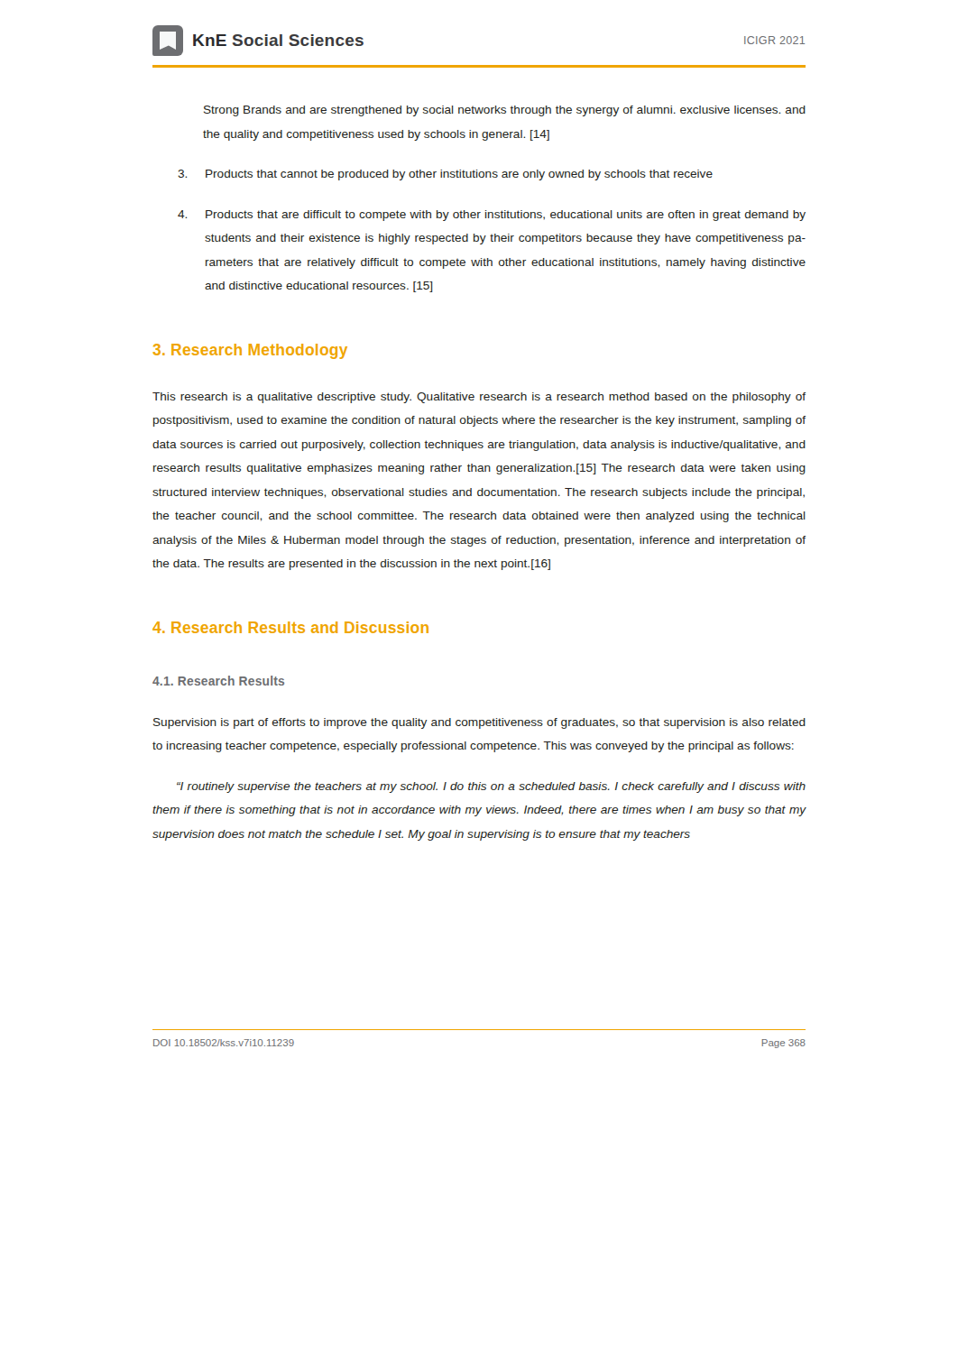KnE Social Sciences
ICIGR 2021
Strong Brands and are strengthened by social networks through the synergy of alumni. exclusive licenses. and the quality and competitiveness used by schools in general. [14]
Products that cannot be produced by other institutions are only owned by schools that receive
Products that are difficult to compete with by other institutions, educational units are often in great demand by students and their existence is highly respected by their competitors because they have competitiveness parameters that are relatively difficult to compete with other educational institutions, namely having distinctive and distinctive educational resources. [15]
3. Research Methodology
This research is a qualitative descriptive study. Qualitative research is a research method based on the philosophy of postpositivism, used to examine the condition of natural objects where the researcher is the key instrument, sampling of data sources is carried out purposively, collection techniques are triangulation, data analysis is inductive/qualitative, and research results qualitative emphasizes meaning rather than generalization.[15] The research data were taken using structured interview techniques, observational studies and documentation. The research subjects include the principal, the teacher council, and the school committee. The research data obtained were then analyzed using the technical analysis of the Miles & Huberman model through the stages of reduction, presentation, inference and interpretation of the data. The results are presented in the discussion in the next point.[16]
4. Research Results and Discussion
4.1. Research Results
Supervision is part of efforts to improve the quality and competitiveness of graduates, so that supervision is also related to increasing teacher competence, especially professional competence. This was conveyed by the principal as follows:
“I routinely supervise the teachers at my school. I do this on a scheduled basis. I check carefully and I discuss with them if there is something that is not in accordance with my views. Indeed, there are times when I am busy so that my supervision does not match the schedule I set. My goal in supervising is to ensure that my teachers
DOI 10.18502/kss.v7i10.11239
Page 368